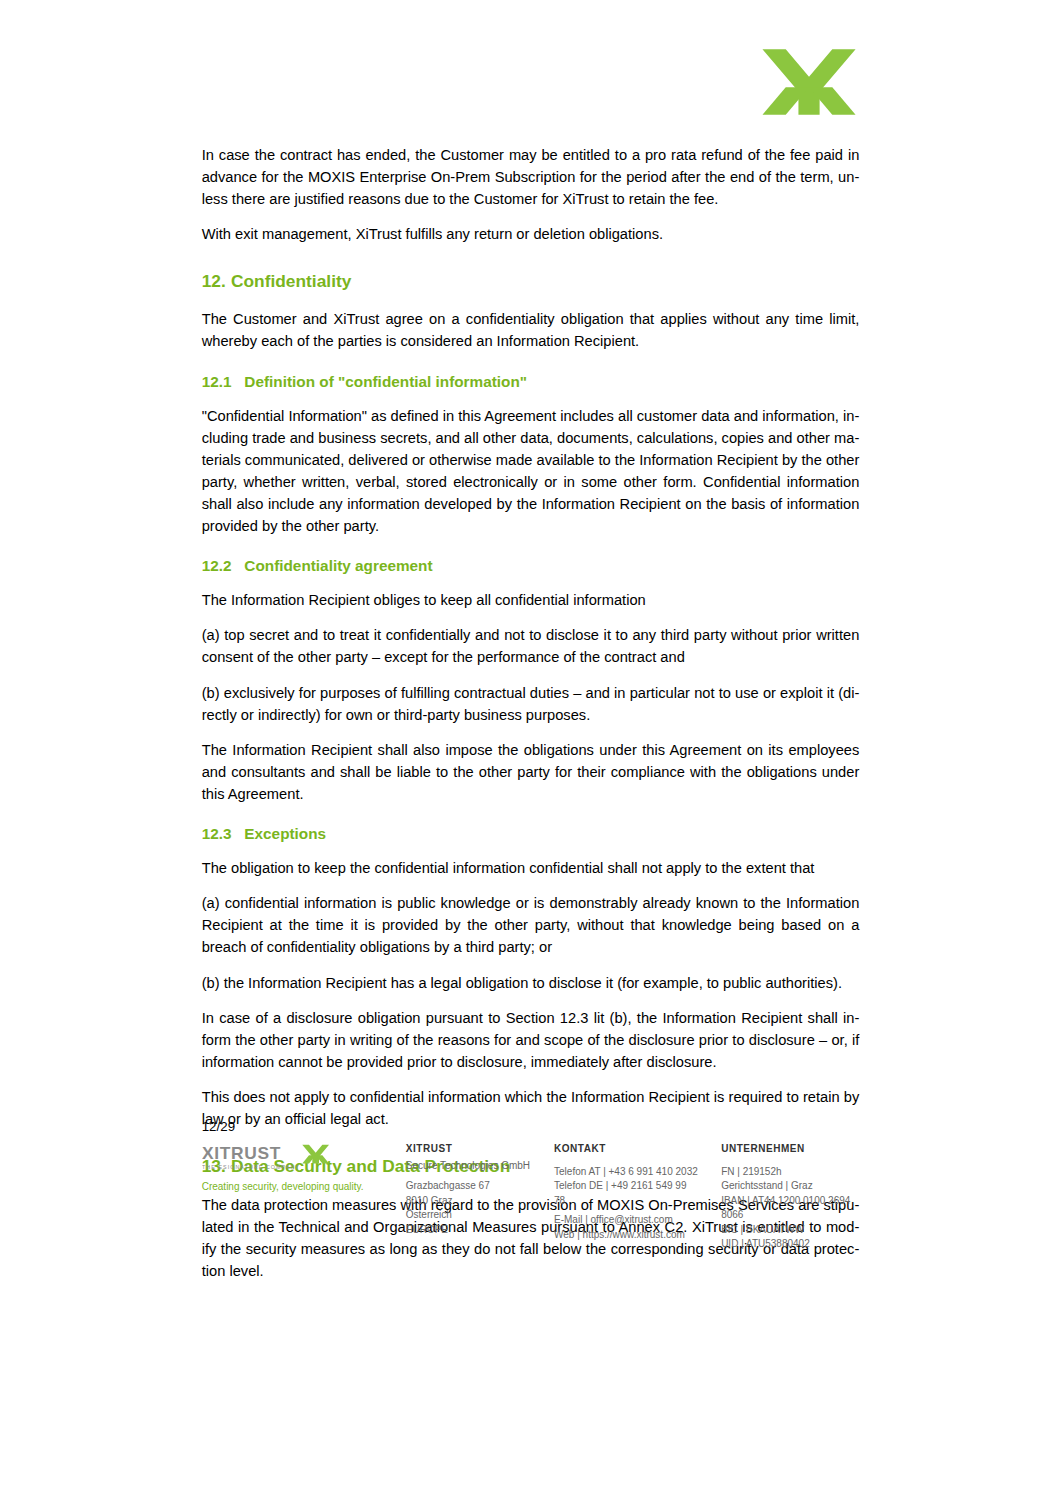In case the contract has ended, the Customer may be entitled to a pro rata refund of the fee paid in advance for the MOXIS Enterprise On-Prem Subscription for the period after the end of the term, unless there are justified reasons due to the Customer for XiTrust to retain the fee.
With exit management, XiTrust fulfills any return or deletion obligations.
12. Confidentiality
The Customer and XiTrust agree on a confidentiality obligation that applies without any time limit, whereby each of the parties is considered an Information Recipient.
12.1 Definition of "confidential information"
"Confidential Information" as defined in this Agreement includes all customer data and information, including trade and business secrets, and all other data, documents, calculations, copies and other materials communicated, delivered or otherwise made available to the Information Recipient by the other party, whether written, verbal, stored electronically or in some other form. Confidential information shall also include any information developed by the Information Recipient on the basis of information provided by the other party.
12.2 Confidentiality agreement
The Information Recipient obliges to keep all confidential information
(a) top secret and to treat it confidentially and not to disclose it to any third party without prior written consent of the other party – except for the performance of the contract and
(b) exclusively for purposes of fulfilling contractual duties – and in particular not to use or exploit it (directly or indirectly) for own or third-party business purposes.
The Information Recipient shall also impose the obligations under this Agreement on its employees and consultants and shall be liable to the other party for their compliance with the obligations under this Agreement.
12.3 Exceptions
The obligation to keep the confidential information confidential shall not apply to the extent that
(a) confidential information is public knowledge or is demonstrably already known to the Information Recipient at the time it is provided by the other party, without that knowledge being based on a breach of confidentiality obligations by a third party; or
(b) the Information Recipient has a legal obligation to disclose it (for example, to public authorities).
In case of a disclosure obligation pursuant to Section 12.3 lit (b), the Information Recipient shall inform the other party in writing of the reasons for and scope of the disclosure prior to disclosure – or, if information cannot be provided prior to disclosure, immediately after disclosure.
This does not apply to confidential information which the Information Recipient is required to retain by law or by an official legal act.
13. Data Security and Data Protection
The data protection measures with regard to the provision of MOXIS On-Premises Services are stipulated in the Technical and Organizational Measures pursuant to Annex C2. XiTrust is entitled to modify the security measures as long as they do not fall below the corresponding security or data protection level.
12/29
XITRUST THE ESIGNATURE COMPANY
Creating security, developing quality.
XITRUST
Secure Technologies GmbH
Grazbachgasse 67
8010 Graz
Österreich
EUROPE
KONTAKT
Telefon AT | +43 6 991 410 2032
Telefon DE | +49 2161 549 99 78
E-Mail | office@xitrust.com
Web | https://www.xitrust.com
UNTERNEHMEN
FN | 219152h
Gerichtsstand | Graz
IBAN | AT44 1200 0100 2694 8066
BIC | BKAUATWW
UID | ATU53880402